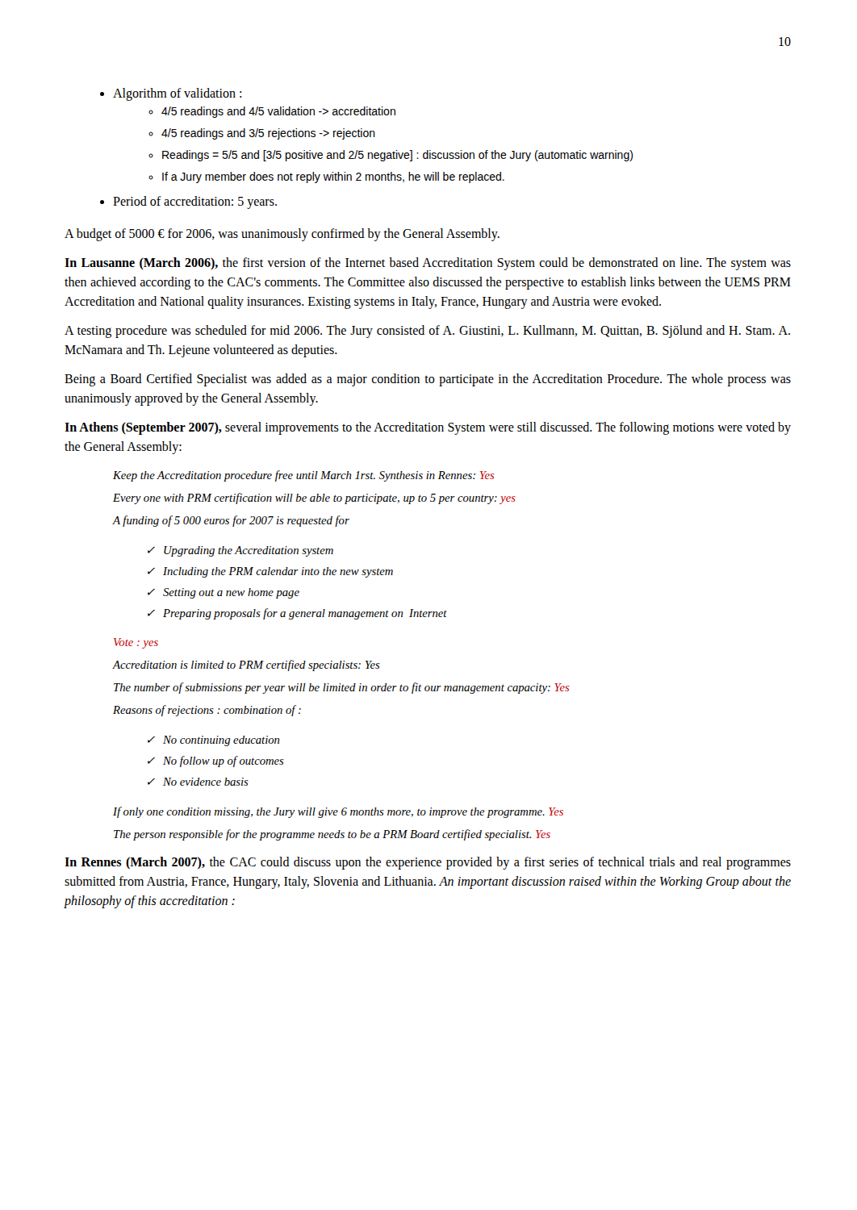10
Algorithm of validation :
4/5 readings and 4/5 validation -> accreditation
4/5 readings and 3/5 rejections -> rejection
Readings = 5/5 and [3/5 positive and 2/5 negative] : discussion of the Jury (automatic warning)
If a Jury member does not reply within 2 months, he will be replaced.
Period of accreditation: 5 years.
A budget of 5000 € for 2006, was unanimously confirmed by the General Assembly.
In Lausanne (March 2006), the first version of the Internet based Accreditation System could be demonstrated on line. The system was then achieved according to the CAC's comments. The Committee also discussed the perspective to establish links between the UEMS PRM Accreditation and National quality insurances. Existing systems in Italy, France, Hungary and Austria were evoked.
A testing procedure was scheduled for mid 2006. The Jury consisted of A. Giustini, L. Kullmann, M. Quittan, B. Sjölund and H. Stam. A. McNamara and Th. Lejeune volunteered as deputies.
Being a Board Certified Specialist was added as a major condition to participate in the Accreditation Procedure. The whole process was unanimously approved by the General Assembly.
In Athens (September 2007), several improvements to the Accreditation System were still discussed. The following motions were voted by the General Assembly:
Keep the Accreditation procedure free until March 1rst. Synthesis in Rennes: Yes
Every one with PRM certification will be able to participate, up to 5 per country: yes
A funding of 5 000 euros for 2007 is requested for
Upgrading the Accreditation system
Including the PRM calendar into the new system
Setting out a new home page
Preparing proposals for a general management on Internet
Vote : yes
Accreditation is limited to PRM certified specialists: Yes
The number of submissions per year will be limited in order to fit our management capacity: Yes
Reasons of rejections : combination of :
No continuing education
No follow up of outcomes
No evidence basis
If only one condition missing, the Jury will give 6 months more, to improve the programme. Yes
The person responsible for the programme needs to be a PRM Board certified specialist. Yes
In Rennes (March 2007), the CAC could discuss upon the experience provided by a first series of technical trials and real programmes submitted from Austria, France, Hungary, Italy, Slovenia and Lithuania. An important discussion raised within the Working Group about the philosophy of this accreditation :